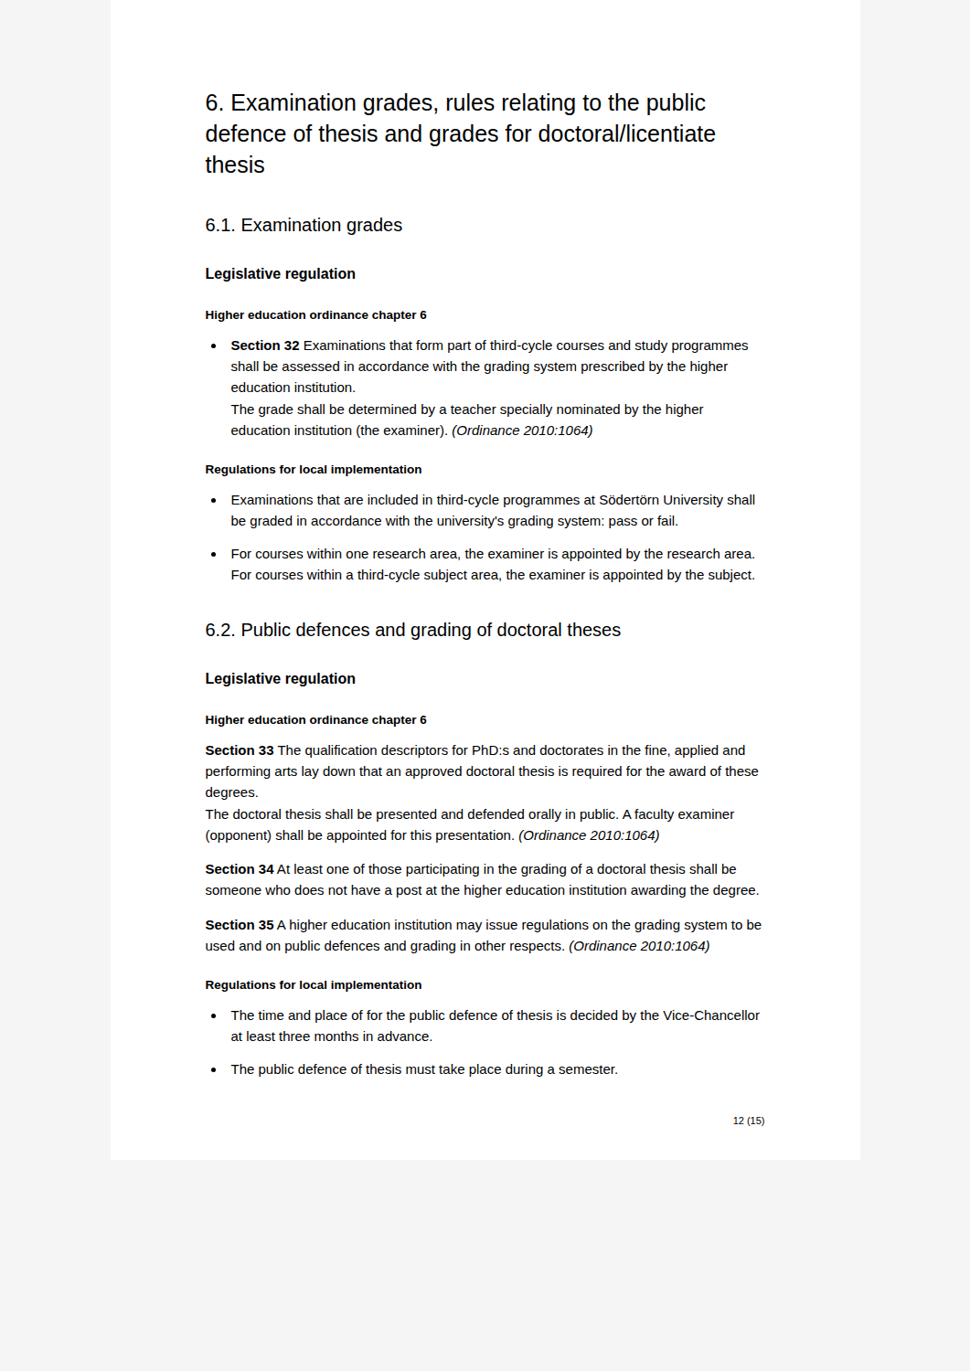6. Examination grades, rules relating to the public defence of thesis and grades for doctoral/licentiate thesis
6.1. Examination grades
Legislative regulation
Higher education ordinance chapter 6
Section 32 Examinations that form part of third-cycle courses and study programmes shall be assessed in accordance with the grading system prescribed by the higher education institution.
The grade shall be determined by a teacher specially nominated by the higher education institution (the examiner). (Ordinance 2010:1064)
Regulations for local implementation
Examinations that are included in third-cycle programmes at Södertörn University shall be graded in accordance with the university's grading system: pass or fail.
For courses within one research area, the examiner is appointed by the research area. For courses within a third-cycle subject area, the examiner is appointed by the subject.
6.2. Public defences and grading of doctoral theses
Legislative regulation
Higher education ordinance chapter 6
Section 33 The qualification descriptors for PhD:s and doctorates in the fine, applied and performing arts lay down that an approved doctoral thesis is required for the award of these degrees.
The doctoral thesis shall be presented and defended orally in public. A faculty examiner (opponent) shall be appointed for this presentation. (Ordinance 2010:1064)
Section 34 At least one of those participating in the grading of a doctoral thesis shall be someone who does not have a post at the higher education institution awarding the degree.
Section 35 A higher education institution may issue regulations on the grading system to be used and on public defences and grading in other respects. (Ordinance 2010:1064)
Regulations for local implementation
The time and place of for the public defence of thesis is decided by the Vice-Chancellor at least three months in advance.
The public defence of thesis must take place during a semester.
12 (15)